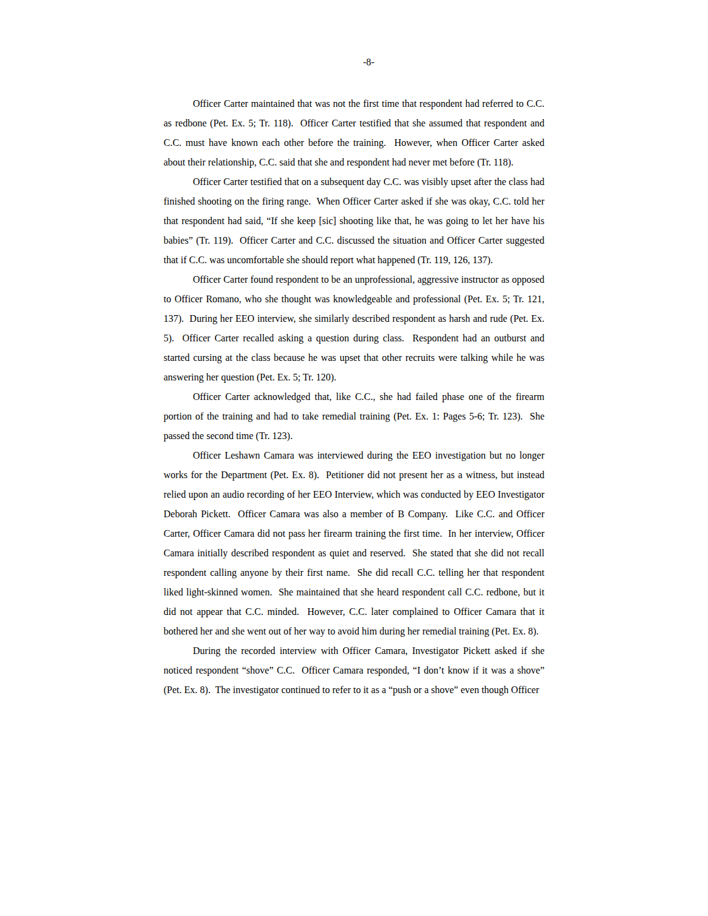-8-
Officer Carter maintained that was not the first time that respondent had referred to C.C. as redbone (Pet. Ex. 5; Tr. 118). Officer Carter testified that she assumed that respondent and C.C. must have known each other before the training. However, when Officer Carter asked about their relationship, C.C. said that she and respondent had never met before (Tr. 118).
Officer Carter testified that on a subsequent day C.C. was visibly upset after the class had finished shooting on the firing range. When Officer Carter asked if she was okay, C.C. told her that respondent had said, “If she keep [sic] shooting like that, he was going to let her have his babies” (Tr. 119). Officer Carter and C.C. discussed the situation and Officer Carter suggested that if C.C. was uncomfortable she should report what happened (Tr. 119, 126, 137).
Officer Carter found respondent to be an unprofessional, aggressive instructor as opposed to Officer Romano, who she thought was knowledgeable and professional (Pet. Ex. 5; Tr. 121, 137). During her EEO interview, she similarly described respondent as harsh and rude (Pet. Ex. 5). Officer Carter recalled asking a question during class. Respondent had an outburst and started cursing at the class because he was upset that other recruits were talking while he was answering her question (Pet. Ex. 5; Tr. 120).
Officer Carter acknowledged that, like C.C., she had failed phase one of the firearm portion of the training and had to take remedial training (Pet. Ex. 1: Pages 5-6; Tr. 123). She passed the second time (Tr. 123).
Officer Leshawn Camara was interviewed during the EEO investigation but no longer works for the Department (Pet. Ex. 8). Petitioner did not present her as a witness, but instead relied upon an audio recording of her EEO Interview, which was conducted by EEO Investigator Deborah Pickett. Officer Camara was also a member of B Company. Like C.C. and Officer Carter, Officer Camara did not pass her firearm training the first time. In her interview, Officer Camara initially described respondent as quiet and reserved. She stated that she did not recall respondent calling anyone by their first name. She did recall C.C. telling her that respondent liked light-skinned women. She maintained that she heard respondent call C.C. redbone, but it did not appear that C.C. minded. However, C.C. later complained to Officer Camara that it bothered her and she went out of her way to avoid him during her remedial training (Pet. Ex. 8).
During the recorded interview with Officer Camara, Investigator Pickett asked if she noticed respondent “shove” C.C. Officer Camara responded, “I don’t know if it was a shove” (Pet. Ex. 8). The investigator continued to refer to it as a “push or a shove” even though Officer